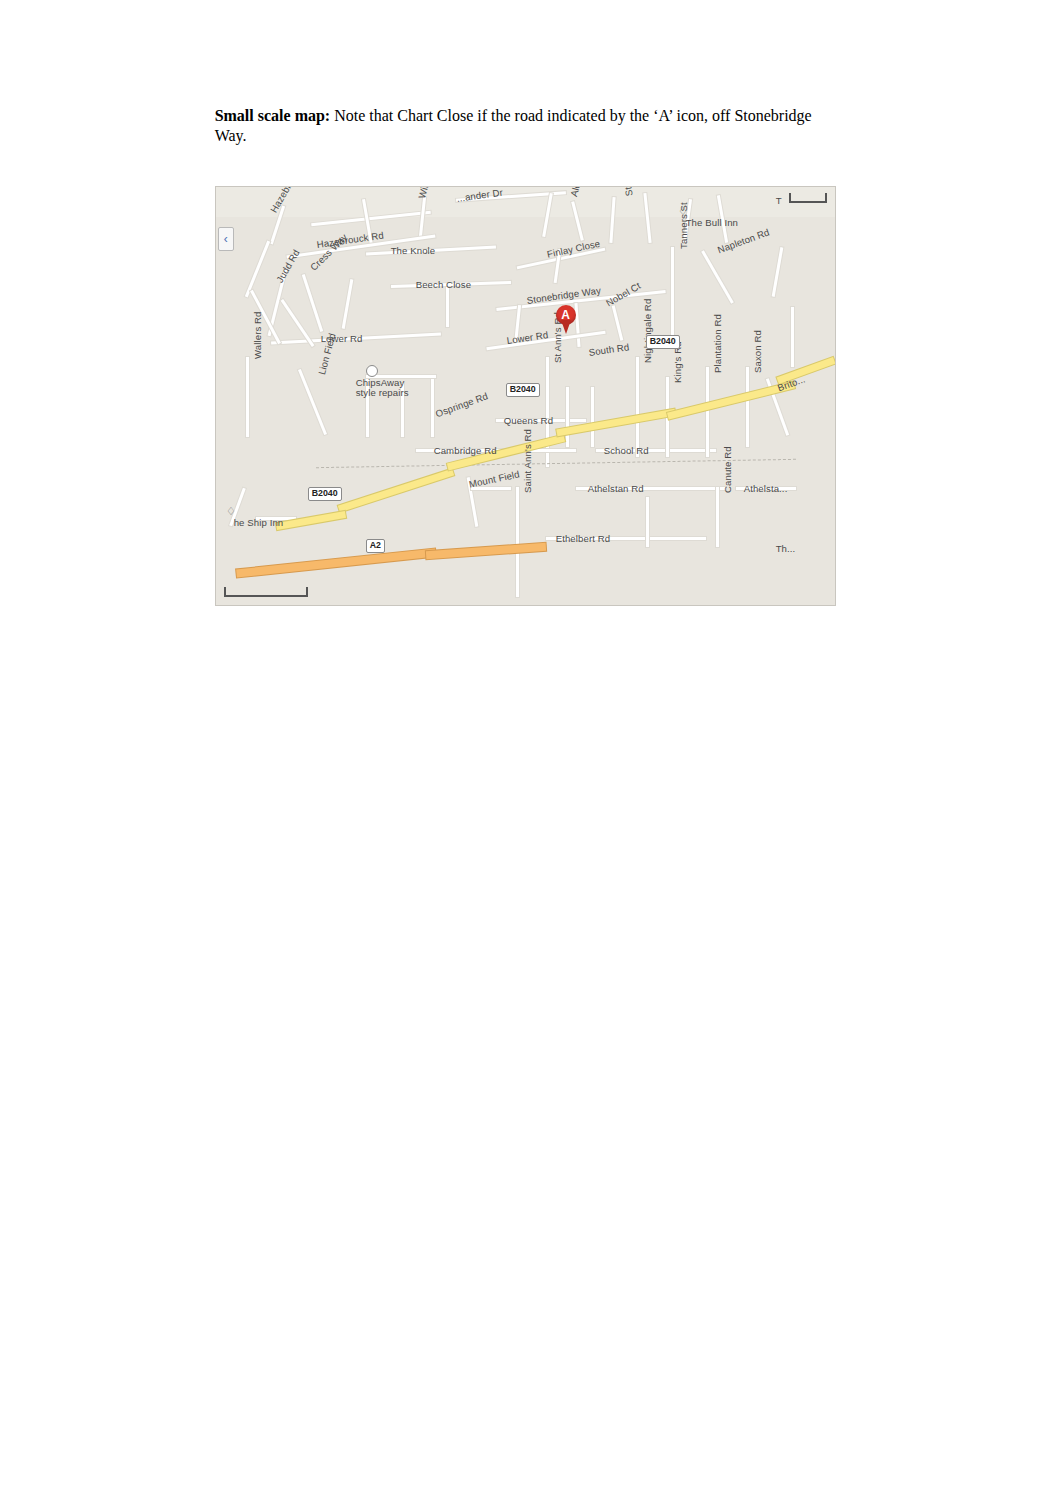Small scale map: Note that Chart Close if the road indicated by the ‘A’ icon, off Stonebridge Way.
‹
Hazebrouck Rd
Wille...
...ander Dr
Alex...
Stonebridge
The Bull Inn
T
Hazebrouck Rd
The Knole
Finlay Close
Napleton Rd
Tanners St
Beech Close
Cress Way
Judd Rd
Stonebridge Way
Nobel Ct
Lower Rd
Lower Rd
South Rd
Wallers Rd
Lion Field
ChipsAway
style repairs
Ospringe Rd
St Ann's Rd
Queens Rd
Nightingale Rd
King's Rd
Plantation Rd
Saxon Rd
Brito...
Cambridge Rd
School Rd
Mount Field
Saint Ann's Rd
Athelstan Rd
Athelsta...
Canute Rd
Ethelbert Rd
Th...
he Ship Inn
♢
♢
B2040
B2040
B2040
A2
A